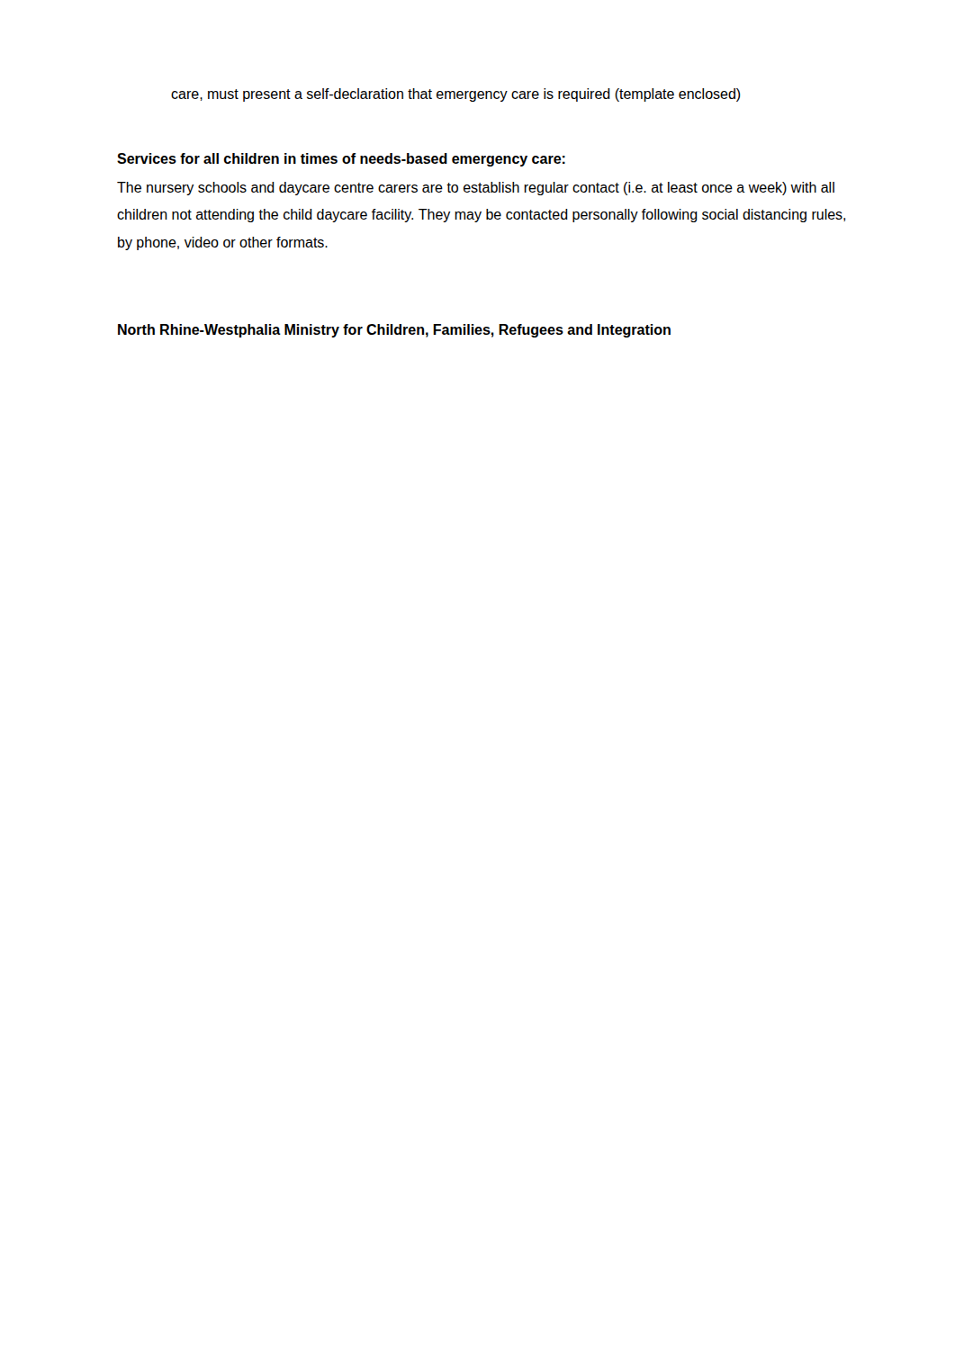care, must present a self-declaration that emergency care is required (template enclosed)
Services for all children in times of needs-based emergency care:
The nursery schools and daycare centre carers are to establish regular contact (i.e. at least once a week) with all children not attending the child daycare facility. They may be contacted personally following social distancing rules, by phone, video or other formats.
North Rhine-Westphalia Ministry for Children, Families, Refugees and Integration